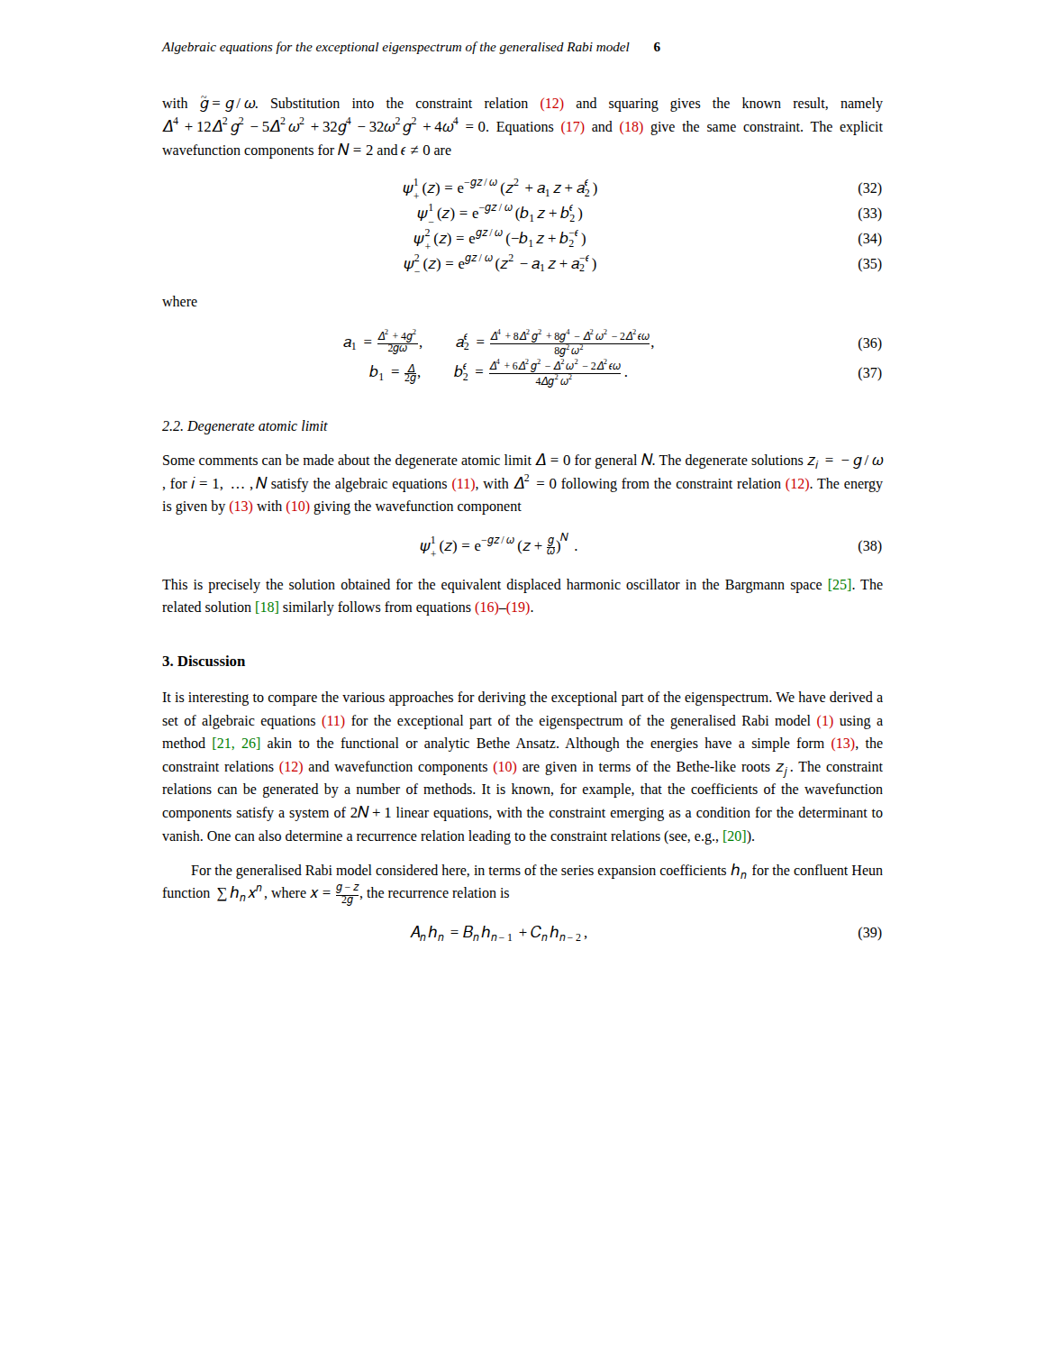Algebraic equations for the exceptional eigenspectrum of the generalised Rabi model 6
with g~=g/ω. Substitution into the constraint relation (12) and squaring gives the known result, namely Δ4+12Δ2g2−5Δ2ω2+32g4−32ω2g2+4ω4=0. Equations (17) and (18) give the same constraint. The explicit wavefunction components for N=2 and ϵ≠0 are
| ψ + 1 ( z ) = e − g z / ω ( z 2 + a 1 z + a 2 ϵ ) | (32) |
| ψ − 1 ( z ) = e − g z / ω ( b 1 z + b 2 ϵ ) | (33) |
| ψ + 2 ( z ) = e g z / ω ( − b 1 z + b 2 − ϵ ) | (34) |
| ψ − 2 ( z ) = e g z / ω ( z 2 − a 1 z + a 2 − ϵ ) | (35) |
where
| a 1 = Δ 2 + 4 g 2 2 g ω , a 2 ϵ = Δ 4 + 8 Δ 2 g 2 + 8 g 4 − Δ 2 ω 2 − 2 Δ 2 ϵ ω 8 g 2 ω 2 , | (36) |
| b 1 = Δ 2 g , b 2 ϵ = Δ 4 + 6 Δ 2 g 2 − Δ 2 ω 2 − 2 Δ 2 ϵ ω 4 Δ g 2 ω 2 . | (37) |
2.2. Degenerate atomic limit
Some comments can be made about the degenerate atomic limit Δ=0 for general N. The degenerate solutions zi=−g/ω, for i=1,…,N satisfy the algebraic equations (11), with Δ2=0 following from the constraint relation (12). The energy is given by (13) with (10) giving the wavefunction component
| ψ + 1 ( z ) = e − g z / ω ( z + g ω ) N . | (38) |
This is precisely the solution obtained for the equivalent displaced harmonic oscillator in the Bargmann space [25]. The related solution [18] similarly follows from equations (16)–(19).
3. Discussion
It is interesting to compare the various approaches for deriving the exceptional part of the eigenspectrum. We have derived a set of algebraic equations (11) for the exceptional part of the eigenspectrum of the generalised Rabi model (1) using a method [21, 26] akin to the functional or analytic Bethe Ansatz. Although the energies have a simple form (13), the constraint relations (12) and wavefunction components (10) are given in terms of the Bethe-like roots zj. The constraint relations can be generated by a number of methods. It is known, for example, that the coefficients of the wavefunction components satisfy a system of 2N+1 linear equations, with the constraint emerging as a condition for the determinant to vanish. One can also determine a recurrence relation leading to the constraint relations (see, e.g., [20]).
For the generalised Rabi model considered here, in terms of the series expansion coefficients hn for the confluent Heun function ∑hnxn, where x=g−z2g, the recurrence relation is
| A n h n = B n h n − 1 + C n h n − 2 , | (39) |